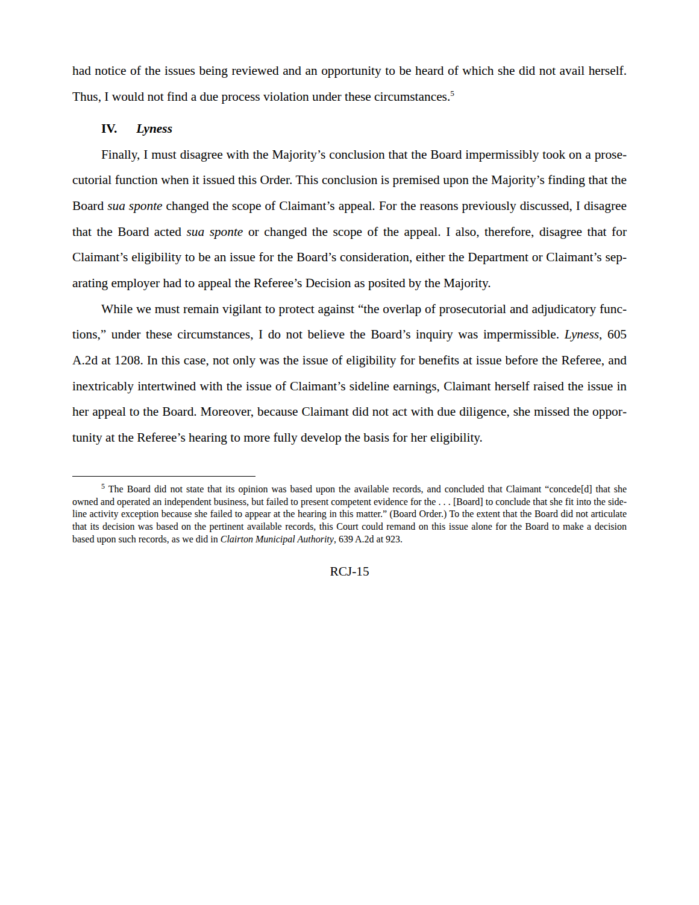had notice of the issues being reviewed and an opportunity to be heard of which she did not avail herself. Thus, I would not find a due process violation under these circumstances.5
IV. Lyness
Finally, I must disagree with the Majority’s conclusion that the Board impermissibly took on a prosecutorial function when it issued this Order. This conclusion is premised upon the Majority’s finding that the Board sua sponte changed the scope of Claimant’s appeal. For the reasons previously discussed, I disagree that the Board acted sua sponte or changed the scope of the appeal. I also, therefore, disagree that for Claimant’s eligibility to be an issue for the Board’s consideration, either the Department or Claimant’s separating employer had to appeal the Referee’s Decision as posited by the Majority.
While we must remain vigilant to protect against “the overlap of prosecutorial and adjudicatory functions,” under these circumstances, I do not believe the Board’s inquiry was impermissible. Lyness, 605 A.2d at 1208. In this case, not only was the issue of eligibility for benefits at issue before the Referee, and inextricably intertwined with the issue of Claimant’s sideline earnings, Claimant herself raised the issue in her appeal to the Board. Moreover, because Claimant did not act with due diligence, she missed the opportunity at the Referee’s hearing to more fully develop the basis for her eligibility.
5 The Board did not state that its opinion was based upon the available records, and concluded that Claimant “concede[d] that she owned and operated an independent business, but failed to present competent evidence for the . . . [Board] to conclude that she fit into the sideline activity exception because she failed to appear at the hearing in this matter.” (Board Order.) To the extent that the Board did not articulate that its decision was based on the pertinent available records, this Court could remand on this issue alone for the Board to make a decision based upon such records, as we did in Clairton Municipal Authority, 639 A.2d at 923.
RCJ-15